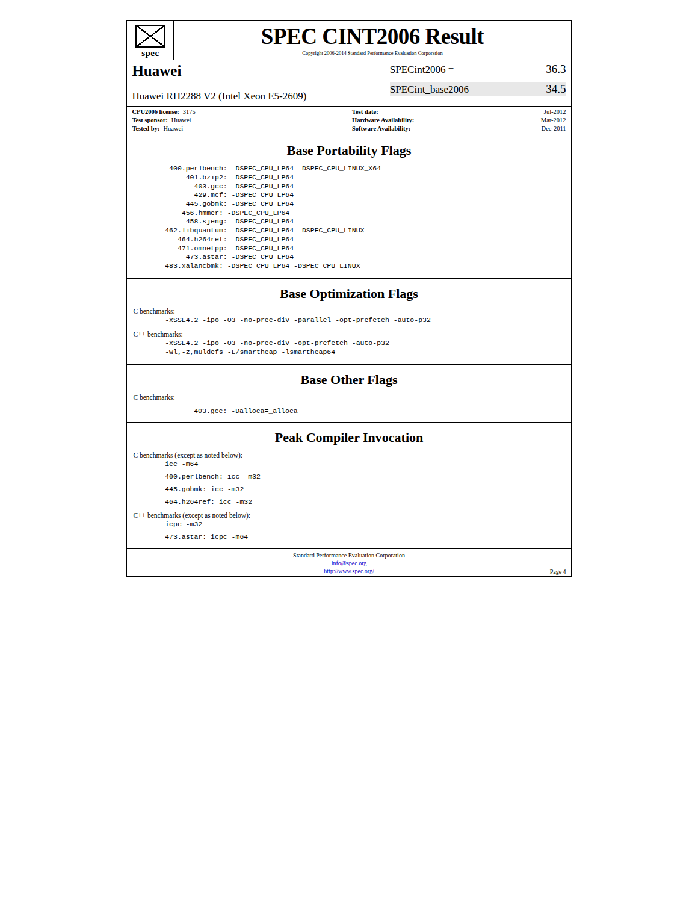spec
SPEC CINT2006 Result
Copyright 2006-2014 Standard Performance Evaluation Corporation
Huawei
Huawei RH2288 V2 (Intel Xeon E5-2609)
SPECint2006 = 36.3
SPECint_base2006 = 34.5
CPU2006 license: 3175
Test sponsor: Huawei
Tested by: Huawei
Test date: Jul-2012
Hardware Availability: Mar-2012
Software Availability: Dec-2011
Base Portability Flags
400.perlbench: -DSPEC_CPU_LP64 -DSPEC_CPU_LINUX_X64
401.bzip2: -DSPEC_CPU_LP64
403.gcc: -DSPEC_CPU_LP64
429.mcf: -DSPEC_CPU_LP64
445.gobmk: -DSPEC_CPU_LP64
456.hmmer: -DSPEC_CPU_LP64
458.sjeng: -DSPEC_CPU_LP64
462.libquantum: -DSPEC_CPU_LP64 -DSPEC_CPU_LINUX
464.h264ref: -DSPEC_CPU_LP64
471.omnetpp: -DSPEC_CPU_LP64
473.astar: -DSPEC_CPU_LP64
483.xalancbmk: -DSPEC_CPU_LP64 -DSPEC_CPU_LINUX
Base Optimization Flags
C benchmarks:
-xSSE4.2 -ipo -O3 -no-prec-div -parallel -opt-prefetch -auto-p32
C++ benchmarks:
-xSSE4.2 -ipo -O3 -no-prec-div -opt-prefetch -auto-p32
-Wl,-z,muldefs -L/smartheap -lsmartheap64
Base Other Flags
C benchmarks:
403.gcc: -Dalloca=_alloca
Peak Compiler Invocation
C benchmarks (except as noted below):
icc -m64
400.perlbench: icc -m32
445.gobmk: icc -m32
464.h264ref: icc -m32
C++ benchmarks (except as noted below):
icpc -m32
473.astar: icpc -m64
Standard Performance Evaluation Corporation
info@spec.org
http://www.spec.org/
Page 4